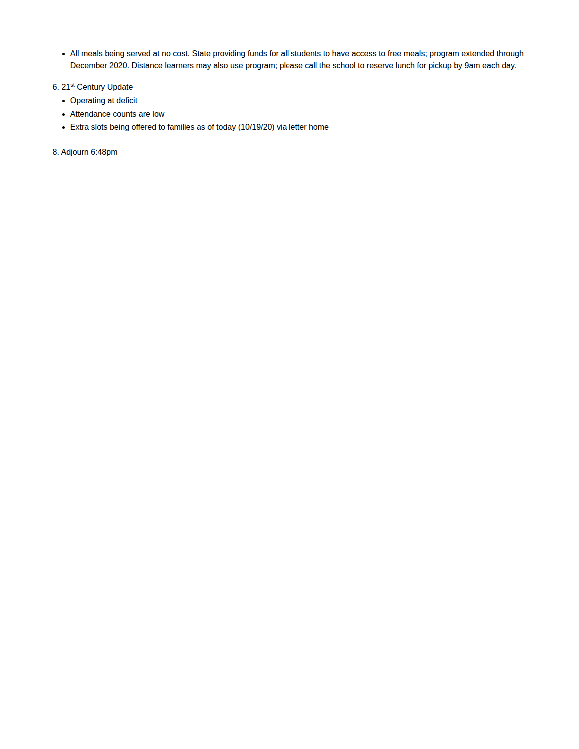All meals being served at no cost. State providing funds for all students to have access to free meals; program extended through December 2020. Distance learners may also use program; please call the school to reserve lunch for pickup by 9am each day.
6. 21st Century Update
Operating at deficit
Attendance counts are low
Extra slots being offered to families as of today (10/19/20) via letter home
8. Adjourn 6:48pm